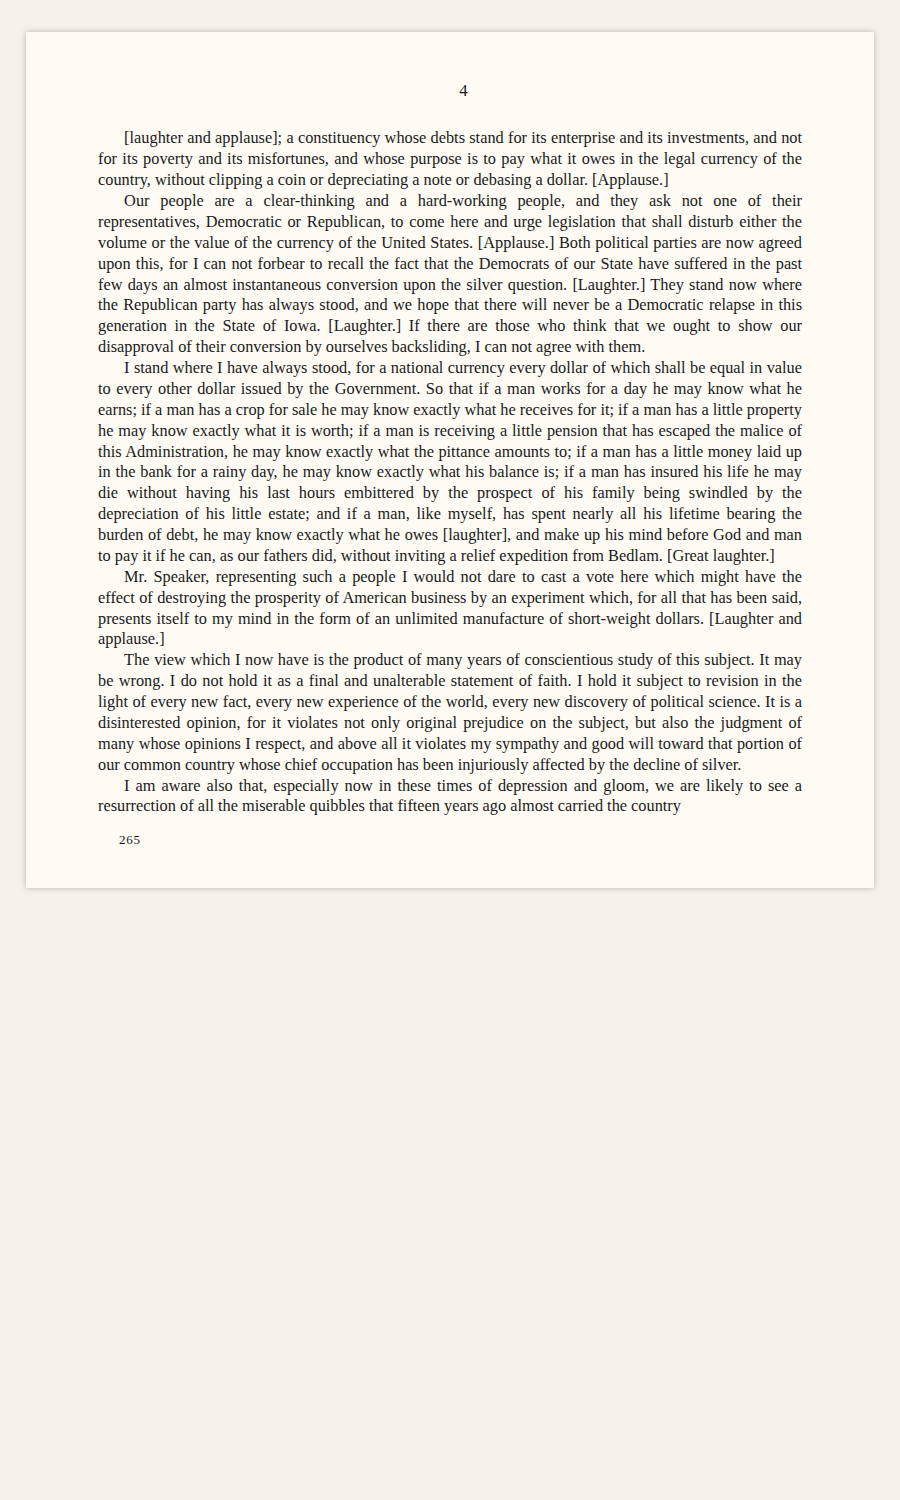4
[laughter and applause]; a constituency whose debts stand for its enterprise and its investments, and not for its poverty and its misfortunes, and whose purpose is to pay what it owes in the legal currency of the country, without clipping a coin or depreciating a note or debasing a dollar. [Applause.]
Our people are a clear-thinking and a hard-working people, and they ask not one of their representatives, Democratic or Republican, to come here and urge legislation that shall disturb either the volume or the value of the currency of the United States. [Applause.] Both political parties are now agreed upon this, for I can not forbear to recall the fact that the Democrats of our State have suffered in the past few days an almost instantaneous conversion upon the silver question. [Laughter.] They stand now where the Republican party has always stood, and we hope that there will never be a Democratic relapse in this generation in the State of Iowa. [Laughter.] If there are those who think that we ought to show our disapproval of their conversion by ourselves backsliding, I can not agree with them.
I stand where I have always stood, for a national currency every dollar of which shall be equal in value to every other dollar issued by the Government. So that if a man works for a day he may know what he earns; if a man has a crop for sale he may know exactly what he receives for it; if a man has a little property he may know exactly what it is worth; if a man is receiving a little pension that has escaped the malice of this Administration, he may know exactly what the pittance amounts to; if a man has a little money laid up in the bank for a rainy day, he may know exactly what his balance is; if a man has insured his life he may die without having his last hours embittered by the prospect of his family being swindled by the depreciation of his little estate; and if a man, like myself, has spent nearly all his lifetime bearing the burden of debt, he may know exactly what he owes [laughter], and make up his mind before God and man to pay it if he can, as our fathers did, without inviting a relief expedition from Bedlam. [Great laughter.]
Mr. Speaker, representing such a people I would not dare to cast a vote here which might have the effect of destroying the prosperity of American business by an experiment which, for all that has been said, presents itself to my mind in the form of an unlimited manufacture of short-weight dollars. [Laughter and applause.]
The view which I now have is the product of many years of conscientious study of this subject. It may be wrong. I do not hold it as a final and unalterable statement of faith. I hold it subject to revision in the light of every new fact, every new experience of the world, every new discovery of political science. It is a disinterested opinion, for it violates not only original prejudice on the subject, but also the judgment of many whose opinions I respect, and above all it violates my sympathy and good will toward that portion of our common country whose chief occupation has been injuriously affected by the decline of silver.
I am aware also that, especially now in these times of depression and gloom, we are likely to see a resurrection of all the miserable quibbles that fifteen years ago almost carried the country
265